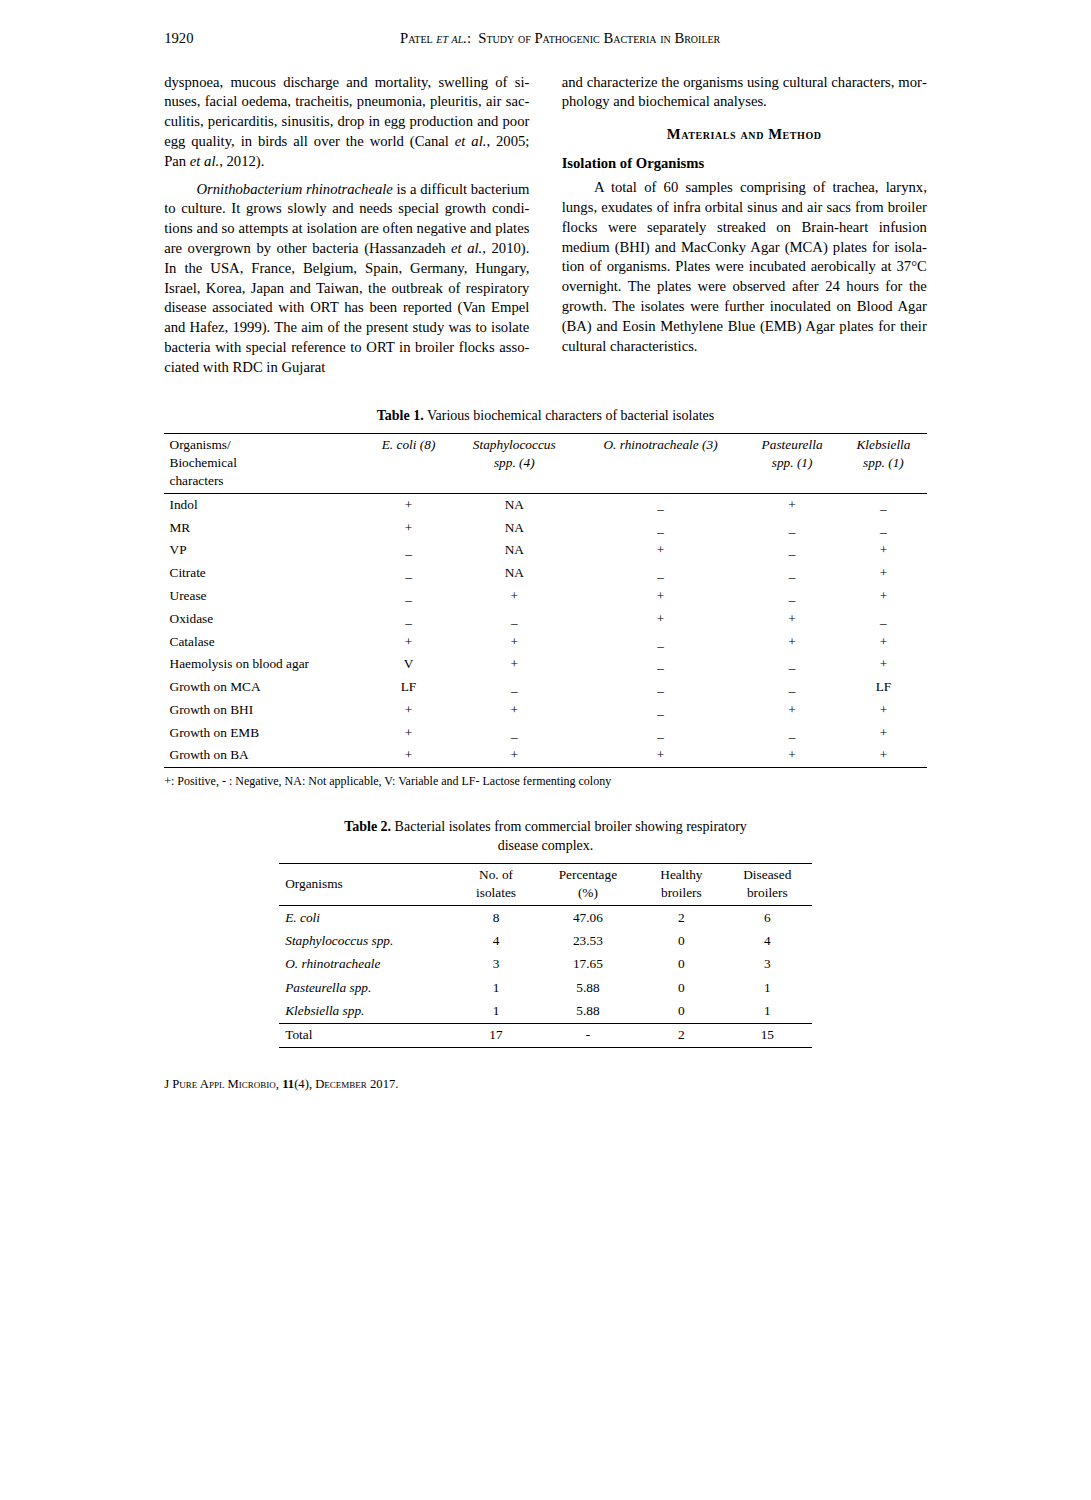1920 Patel et al.: Study of Pathogenic Bacteria in Broiler
dyspnoea, mucous discharge and mortality, swelling of sinuses, facial oedema, tracheitis, pneumonia, pleuritis, air sacculitis, pericarditis, sinusitis, drop in egg production and poor egg quality, in birds all over the world (Canal et al., 2005; Pan et al., 2012).
Ornithobacterium rhinotracheale is a difficult bacterium to culture. It grows slowly and needs special growth conditions and so attempts at isolation are often negative and plates are overgrown by other bacteria (Hassanzadeh et al., 2010). In the USA, France, Belgium, Spain, Germany, Hungary, Israel, Korea, Japan and Taiwan, the outbreak of respiratory disease associated with ORT has been reported (Van Empel and Hafez, 1999). The aim of the present study was to isolate bacteria with special reference to ORT in broiler flocks associated with RDC in Gujarat
and characterize the organisms using cultural characters, morphology and biochemical analyses.
Materials and Method
Isolation of Organisms
A total of 60 samples comprising of trachea, larynx, lungs, exudates of infra orbital sinus and air sacs from broiler flocks were separately streaked on Brain-heart infusion medium (BHI) and MacConky Agar (MCA) plates for isolation of organisms. Plates were incubated aerobically at 37°C overnight. The plates were observed after 24 hours for the growth. The isolates were further inoculated on Blood Agar (BA) and Eosin Methylene Blue (EMB) Agar plates for their cultural characteristics.
Table 1. Various biochemical characters of bacterial isolates
| Organisms/ Biochemical characters | E. coli (8) | Staphylococcus spp. (4) | O. rhinotracheale (3) | Pasteurella spp. (1) | Klebsiella spp. (1) |
| --- | --- | --- | --- | --- | --- |
| Indol | + | NA | _ | + | _ |
| MR | + | NA | _ | _ | _ |
| VP | _ | NA | + | _ | + |
| Citrate | _ | NA | _ | _ | + |
| Urease | _ | + | + | _ | + |
| Oxidase | _ | _ | + | + | _ |
| Catalase | + | + | _ | + | + |
| Haemolysis on blood agar | V | + | _ | _ | + |
| Growth on MCA | LF | _ | _ | _ | LF |
| Growth on BHI | + | + | _ | + | + |
| Growth on EMB | + | _ | _ | _ | + |
| Growth on BA | + | + | + | + | + |
+: Positive, - : Negative, NA: Not applicable, V: Variable and LF- Lactose fermenting colony
Table 2. Bacterial isolates from commercial broiler showing respiratory
disease complex.
| Organisms | No. of isolates | Percentage (%) | Healthy broilers | Diseased broilers |
| --- | --- | --- | --- | --- |
| E. coli | 8 | 47.06 | 2 | 6 |
| Staphylococcus spp. | 4 | 23.53 | 0 | 4 |
| O. rhinotracheale | 3 | 17.65 | 0 | 3 |
| Pasteurella spp. | 1 | 5.88 | 0 | 1 |
| Klebsiella spp. | 1 | 5.88 | 0 | 1 |
| Total | 17 | - | 2 | 15 |
J Pure Appl Microbio, 11(4), December 2017.